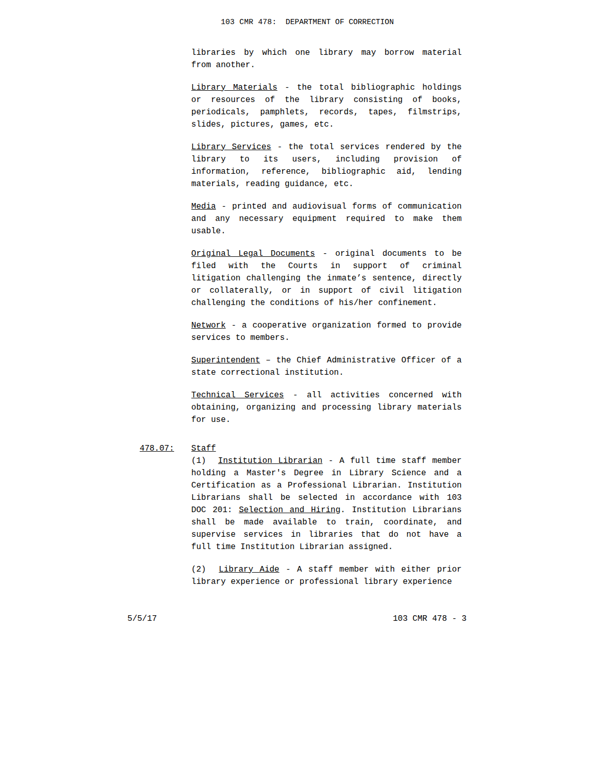103 CMR 478: DEPARTMENT OF CORRECTION
libraries by which one library may borrow material from another.
Library Materials - the total bibliographic holdings or resources of the library consisting of books, periodicals, pamphlets, records, tapes, filmstrips, slides, pictures, games, etc.
Library Services - the total services rendered by the library to its users, including provision of information, reference, bibliographic aid, lending materials, reading guidance, etc.
Media - printed and audiovisual forms of communication and any necessary equipment required to make them usable.
Original Legal Documents - original documents to be filed with the Courts in support of criminal litigation challenging the inmate’s sentence, directly or collaterally, or in support of civil litigation challenging the conditions of his/her confinement.
Network - a cooperative organization formed to provide services to members.
Superintendent – the Chief Administrative Officer of a state correctional institution.
Technical Services - all activities concerned with obtaining, organizing and processing library materials for use.
478.07: Staff
(1) Institution Librarian - A full time staff member holding a Master's Degree in Library Science and a Certification as a Professional Librarian. Institution Librarians shall be selected in accordance with 103 DOC 201: Selection and Hiring. Institution Librarians shall be made available to train, coordinate, and supervise services in libraries that do not have a full time Institution Librarian assigned.
(2) Library Aide - A staff member with either prior library experience or professional library experience
5/5/17 103 CMR 478 - 3